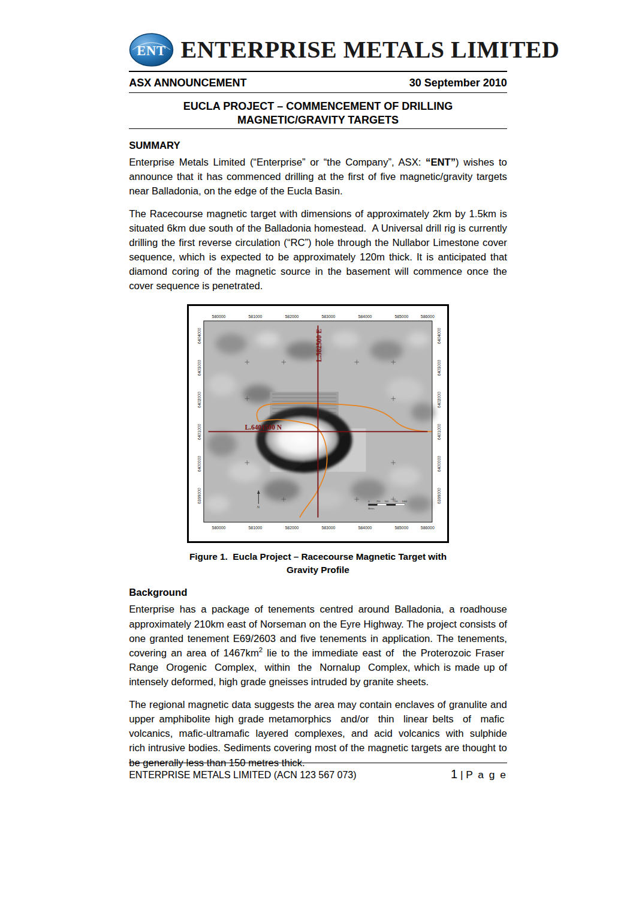ENT
ENTERPRISE METALS LIMITED
ASX ANNOUNCEMENT 30 September 2010
EUCLA PROJECT – COMMENCEMENT OF DRILLING
MAGNETIC/GRAVITY TARGETS
SUMMARY
Enterprise Metals Limited (“Enterprise” or “the Company”, ASX: “ENT”) wishes to announce that it has commenced drilling at the first of five magnetic/gravity targets near Balladonia, on the edge of the Eucla Basin.
The Racecourse magnetic target with dimensions of approximately 2km by 1.5km is situated 6km due south of the Balladonia homestead. A Universal drill rig is currently drilling the first reverse circulation (“RC”) hole through the Nullabor Limestone cover sequence, which is expected to be approximately 120m thick. It is anticipated that diamond coring of the magnetic source in the basement will commence once the cover sequence is penetrated.
L.582500 E L.6401500 N N 0 250 500 750 1000 Metres 580000 581000 582000 583000 584000 585000 586000 580000 581000 582000 583000 584000 585000 586000 6404000 6403000 6402000 6401000 6400000 6399000 6404000 6403000 6402000 6401000 6400000 6399000
Figure 1. Eucla Project – Racecourse Magnetic Target with Gravity Profile
Background
Enterprise has a package of tenements centred around Balladonia, a roadhouse approximately 210km east of Norseman on the Eyre Highway. The project consists of one granted tenement E69/2603 and five tenements in application. The tenements, covering an area of 1467km2 lie to the immediate east of the Proterozoic Fraser Range Orogenic Complex, within the Nornalup Complex, which is made up of intensely deformed, high grade gneisses intruded by granite sheets.
The regional magnetic data suggests the area may contain enclaves of granulite and upper amphibolite high grade metamorphics and/or thin linear belts of mafic volcanics, mafic-ultramafic layered complexes, and acid volcanics with sulphide rich intrusive bodies. Sediments covering most of the magnetic targets are thought to be generally less than 150 metres thick.
ENTERPRISE METALS LIMITED (ACN 123 567 073)
1 | P a g e